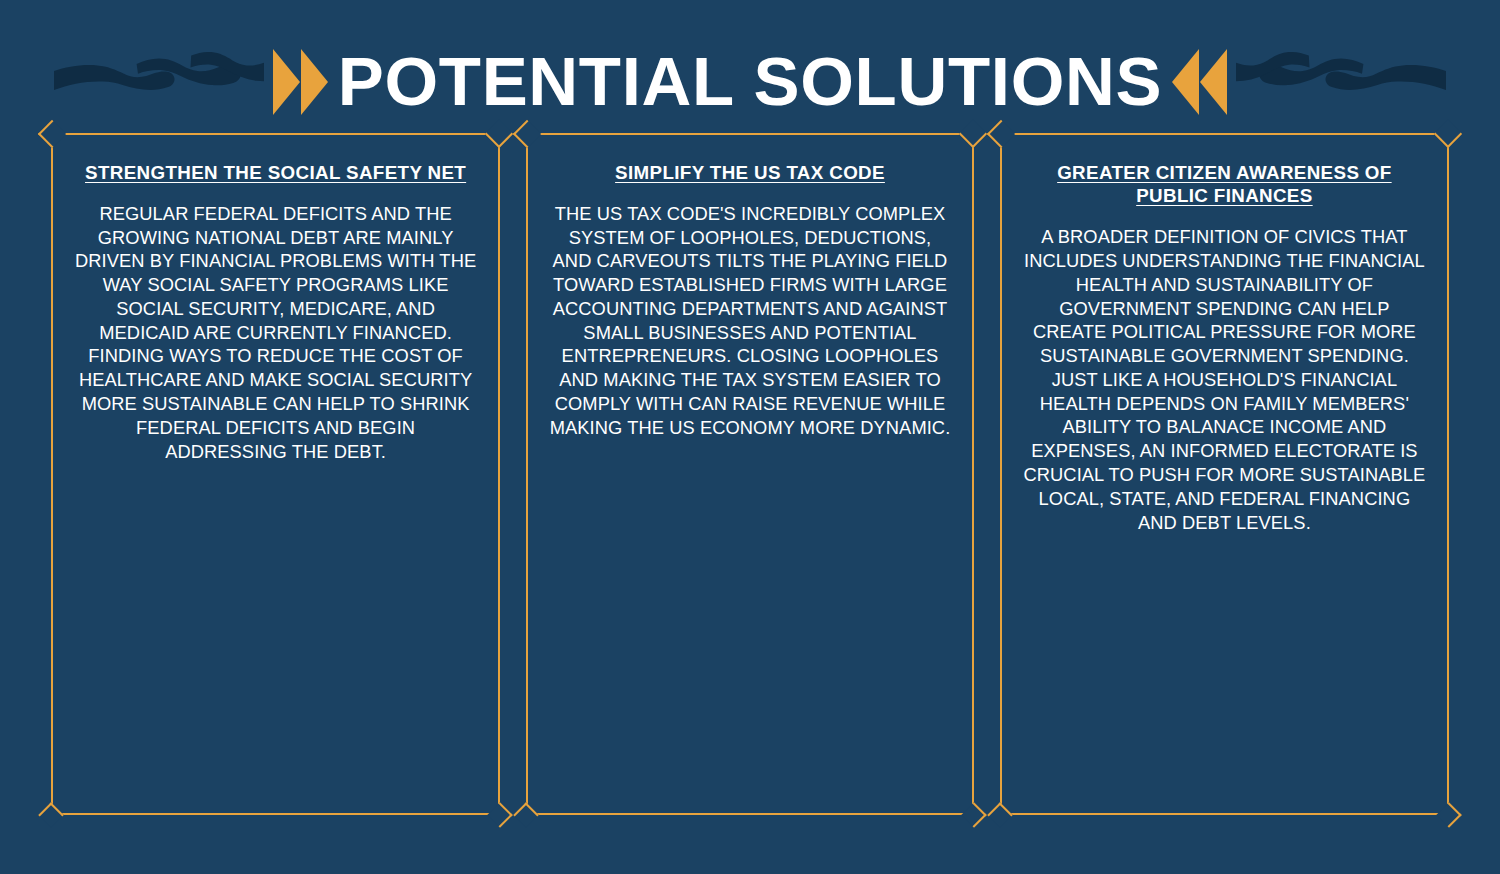Potential Solutions
Strengthen the Social Safety Net
Regular federal deficits and the growing national debt are mainly driven by financial problems with the way social safety programs like Social Security, Medicare, and Medicaid are currently financed. Finding ways to reduce the cost of healthcare and make Social Security more sustainable can help to shrink federal deficits and begin addressing the debt.
Simplify the US Tax Code
The US tax code's incredibly complex system of loopholes, deductions, and carveouts tilts the playing field toward established firms with large accounting departments and against small businesses and potential entrepreneurs. Closing loopholes and making the tax system easier to comply with can raise revenue while making the US economy more dynamic.
Greater Citizen Awareness of Public Finances
A broader definition of civics that includes understanding the financial health and sustainability of government spending can help create political pressure for more sustainable government spending. Just like a household's financial health depends on family members' ability to balanace income and expenses, an informed electorate is crucial to push for more sustainable local, state, and federal financing and debt levels.